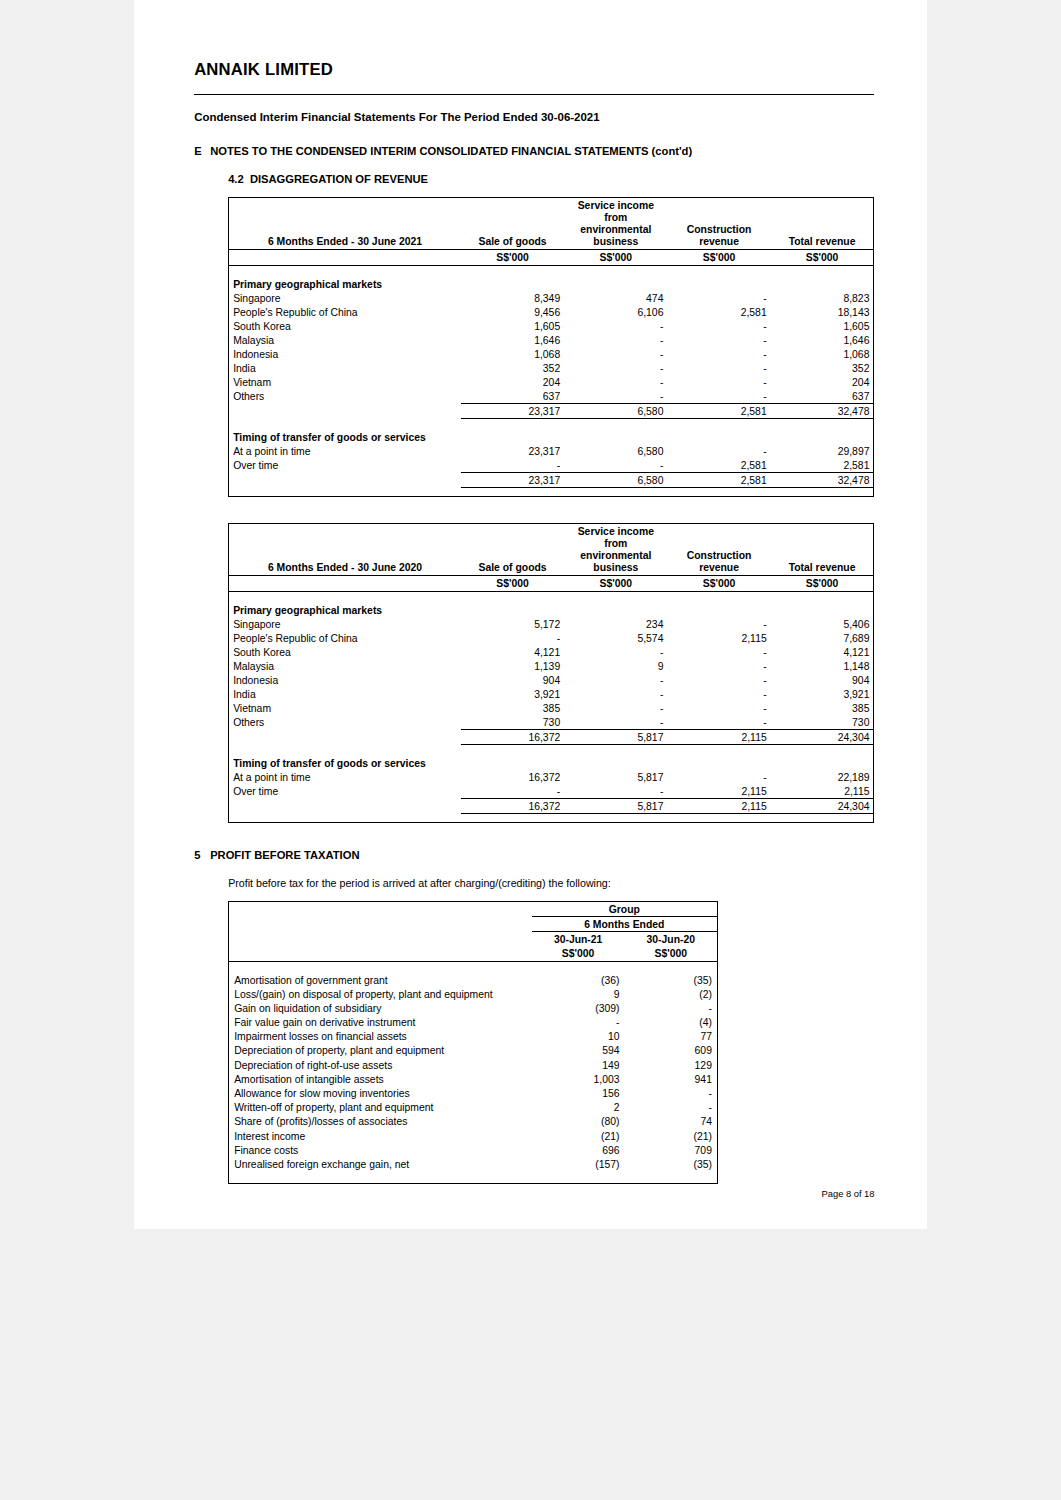ANNAIK LIMITED
Condensed Interim Financial Statements For The Period Ended 30-06-2021
ENOTES TO THE CONDENSED INTERIM CONSOLIDATED FINANCIAL STATEMENTS (cont'd)
4.2 DISAGGREGATION OF REVENUE
| 6 Months Ended - 30 June 2021 | Sale of goods | Service income from environmental business | Construction revenue | Total revenue |
| --- | --- | --- | --- | --- |
| | S$'000 | S$'000 | S$'000 | S$'000 |
| Primary geographical markets | | | | |
| Singapore | 8,349 | 474 | - | 8,823 |
| People's Republic of China | 9,456 | 6,106 | 2,581 | 18,143 |
| South Korea | 1,605 | - | - | 1,605 |
| Malaysia | 1,646 | - | - | 1,646 |
| Indonesia | 1,068 | - | - | 1,068 |
| India | 352 | - | - | 352 |
| Vietnam | 204 | - | - | 204 |
| Others | 637 | - | - | 637 |
| | 23,317 | 6,580 | 2,581 | 32,478 |
| Timing of transfer of goods or services | | | | |
| At a point in time | 23,317 | 6,580 | - | 29,897 |
| Over time | - | - | 2,581 | 2,581 |
| | 23,317 | 6,580 | 2,581 | 32,478 |
| 6 Months Ended - 30 June 2020 | Sale of goods | Service income from environmental business | Construction revenue | Total revenue |
| --- | --- | --- | --- | --- |
| | S$'000 | S$'000 | S$'000 | S$'000 |
| Primary geographical markets | | | | |
| Singapore | 5,172 | 234 | - | 5,406 |
| People's Republic of China | - | 5,574 | 2,115 | 7,689 |
| South Korea | 4,121 | - | - | 4,121 |
| Malaysia | 1,139 | 9 | - | 1,148 |
| Indonesia | 904 | - | - | 904 |
| India | 3,921 | - | - | 3,921 |
| Vietnam | 385 | - | - | 385 |
| Others | 730 | - | - | 730 |
| | 16,372 | 5,817 | 2,115 | 24,304 |
| Timing of transfer of goods or services | | | | |
| At a point in time | 16,372 | 5,817 | - | 22,189 |
| Over time | - | - | 2,115 | 2,115 |
| | 16,372 | 5,817 | 2,115 | 24,304 |
5 PROFIT BEFORE TAXATION
Profit before tax for the period is arrived at after charging/(crediting) the following:
| | Group |
| --- | --- |
| | 6 Months Ended |
| | 30-Jun-21 | 30-Jun-20 |
| | S$'000 | S$'000 |
| Amortisation of government grant | (36) | (35) |
| Loss/(gain) on disposal of property, plant and equipment | 9 | (2) |
| Gain on liquidation of subsidiary | (309) | - |
| Fair value gain on derivative instrument | - | (4) |
| Impairment losses on financial assets | 10 | 77 |
| Depreciation of property, plant and equipment | 594 | 609 |
| Depreciation of right-of-use assets | 149 | 129 |
| Amortisation of intangible assets | 1,003 | 941 |
| Allowance for slow moving inventories | 156 | - |
| Written-off of property, plant and equipment | 2 | - |
| Share of (profits)/losses of associates | (80) | 74 |
| Interest income | (21) | (21) |
| Finance costs | 696 | 709 |
| Unrealised foreign exchange gain, net | (157) | (35) |
Page 8 of 18